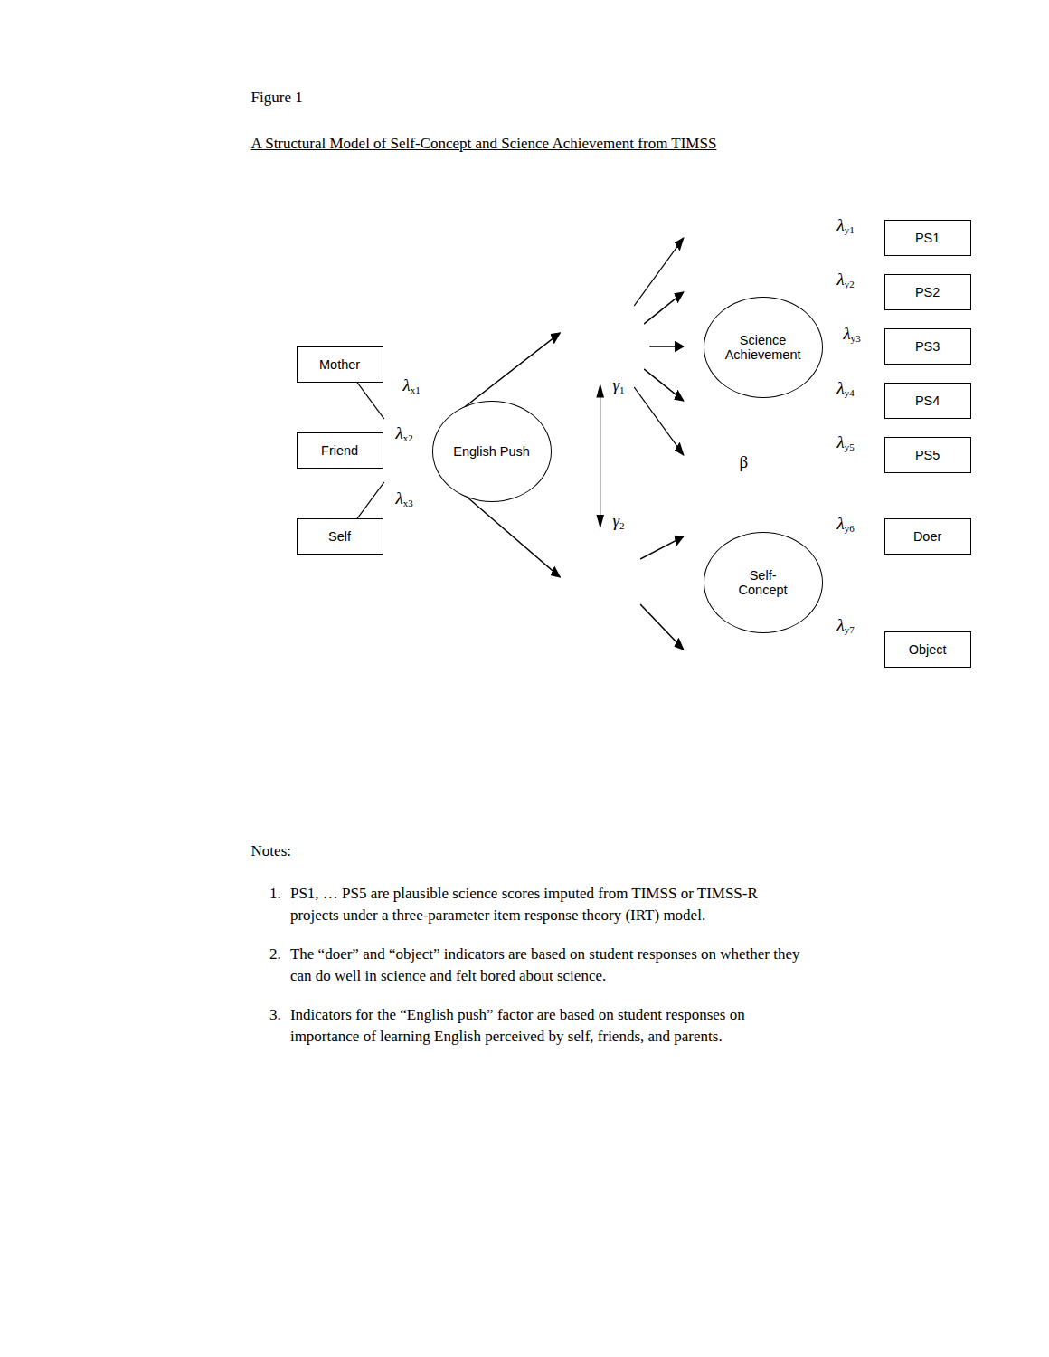Figure 1
A Structural Model of Self-Concept and Science Achievement from TIMSS
PS1
PS2
PS3
PS4
PS5
Doer
Object
Mother
Friend
Self
Science
Achievement
English Push
Self-
Concept
λy1 λy2 λy3 λy4 λy5 λy6 λy7 λx1 λx2 λx3 γ1 γ2 β
Notes:
PS1, … PS5 are plausible science scores imputed from TIMSS or TIMSS-R projects under a three-parameter item response theory (IRT) model.
The “doer” and “object” indicators are based on student responses on whether they can do well in science and felt bored about science.
Indicators for the “English push” factor are based on student responses on importance of learning English perceived by self, friends, and parents.